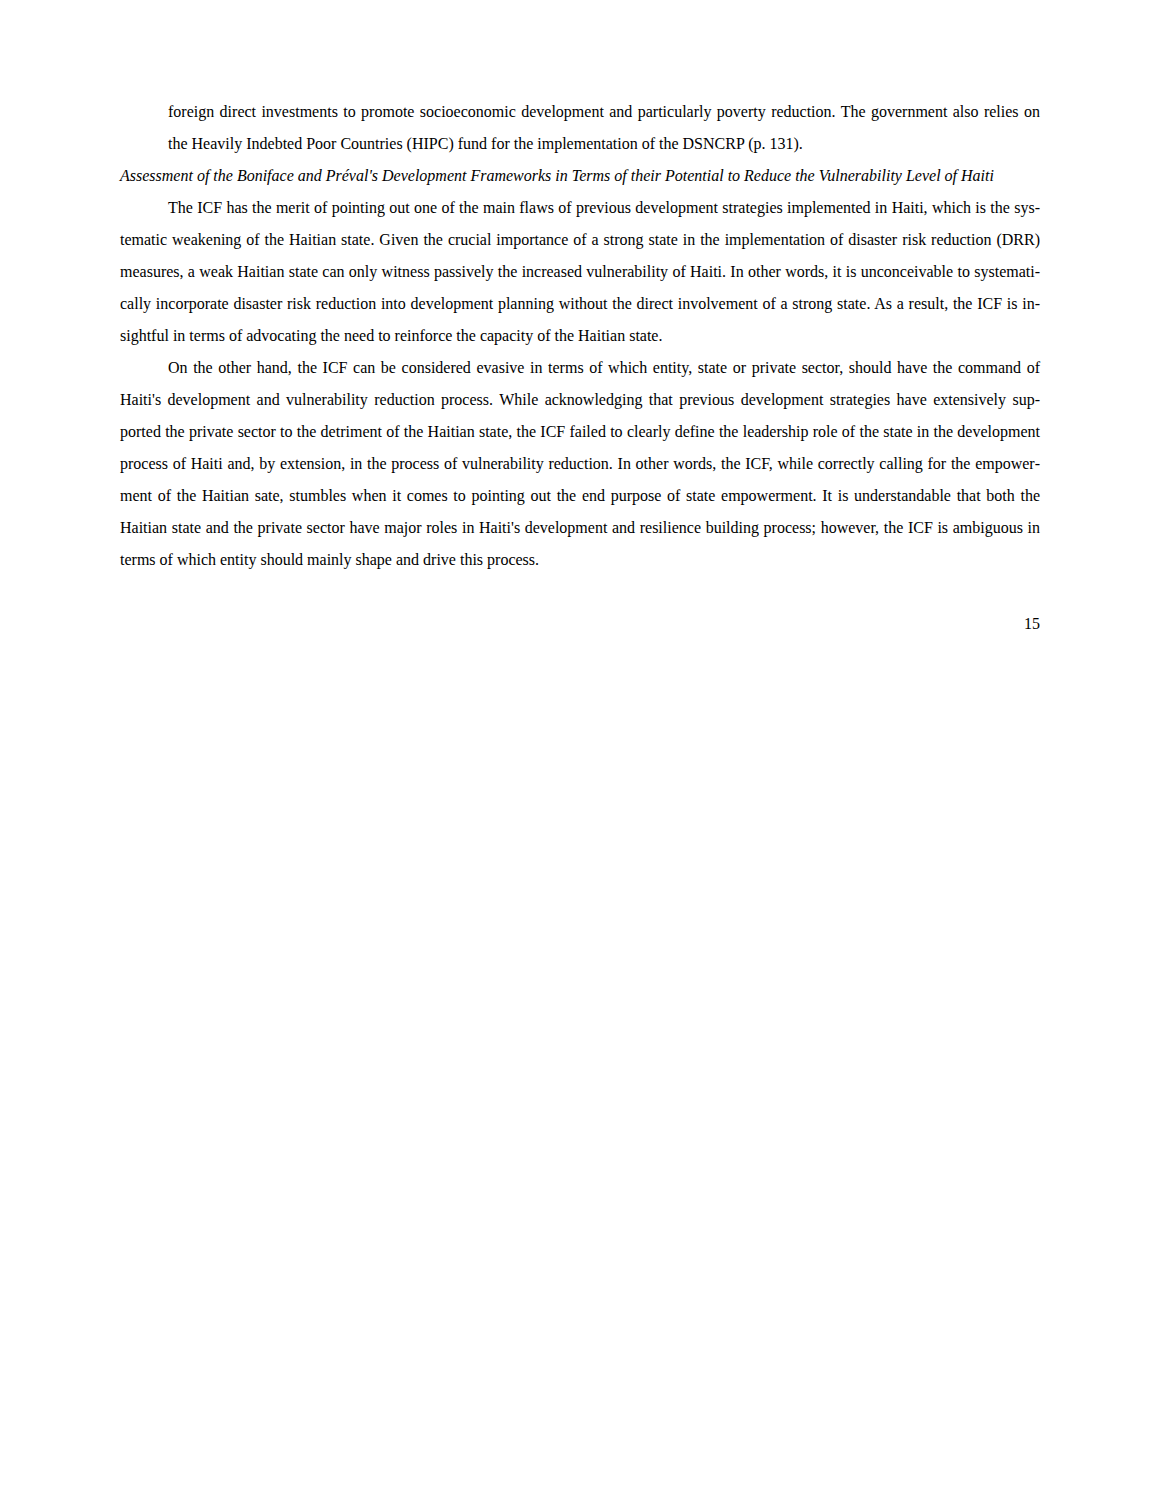foreign direct investments to promote socioeconomic development and particularly poverty reduction. The government also relies on the Heavily Indebted Poor Countries (HIPC) fund for the implementation of the DSNCRP (p. 131).
Assessment of the Boniface and Préval's Development Frameworks in Terms of their Potential to Reduce the Vulnerability Level of Haiti
The ICF has the merit of pointing out one of the main flaws of previous development strategies implemented in Haiti, which is the systematic weakening of the Haitian state. Given the crucial importance of a strong state in the implementation of disaster risk reduction (DRR) measures, a weak Haitian state can only witness passively the increased vulnerability of Haiti. In other words, it is unconceivable to systematically incorporate disaster risk reduction into development planning without the direct involvement of a strong state. As a result, the ICF is insightful in terms of advocating the need to reinforce the capacity of the Haitian state.
On the other hand, the ICF can be considered evasive in terms of which entity, state or private sector, should have the command of Haiti's development and vulnerability reduction process. While acknowledging that previous development strategies have extensively supported the private sector to the detriment of the Haitian state, the ICF failed to clearly define the leadership role of the state in the development process of Haiti and, by extension, in the process of vulnerability reduction. In other words, the ICF, while correctly calling for the empowerment of the Haitian sate, stumbles when it comes to pointing out the end purpose of state empowerment. It is understandable that both the Haitian state and the private sector have major roles in Haiti's development and resilience building process; however, the ICF is ambiguous in terms of which entity should mainly shape and drive this process.
15